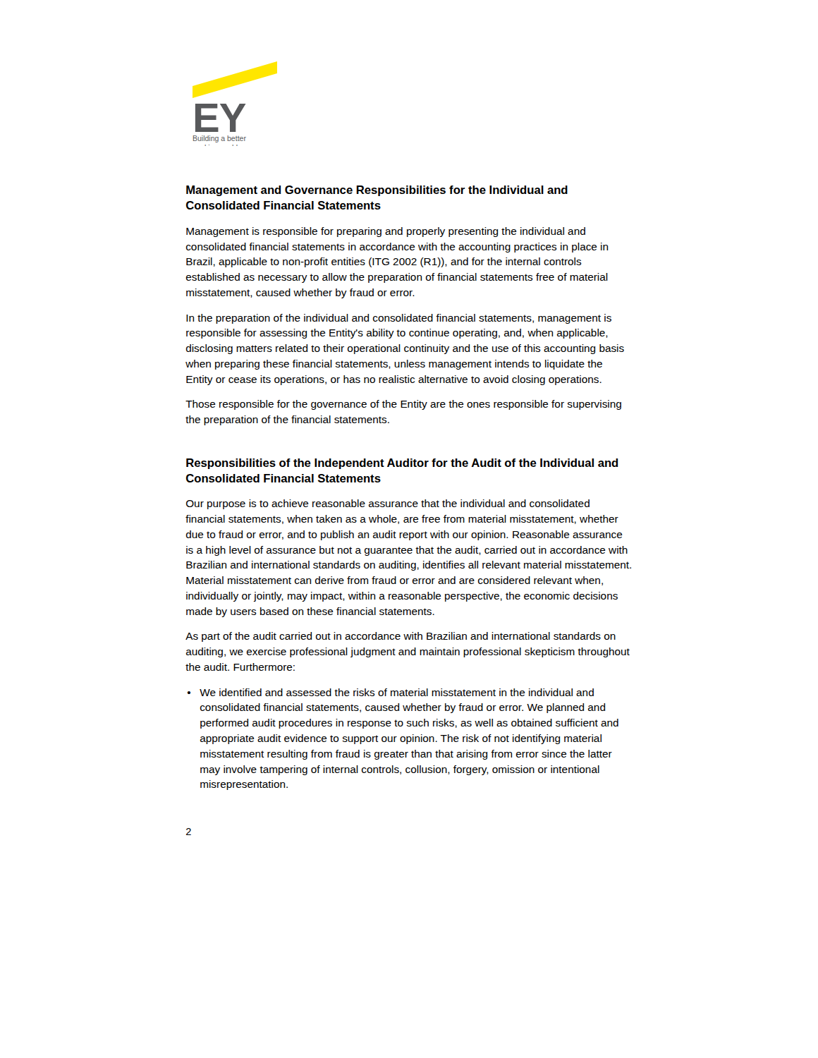EY Building a better working world
Management and Governance Responsibilities for the Individual and Consolidated Financial Statements
Management is responsible for preparing and properly presenting the individual and consolidated financial statements in accordance with the accounting practices in place in Brazil, applicable to non-profit entities (ITG 2002 (R1)), and for the internal controls established as necessary to allow the preparation of financial statements free of material misstatement, caused whether by fraud or error.
In the preparation of the individual and consolidated financial statements, management is responsible for assessing the Entity's ability to continue operating, and, when applicable, disclosing matters related to their operational continuity and the use of this accounting basis when preparing these financial statements, unless management intends to liquidate the Entity or cease its operations, or has no realistic alternative to avoid closing operations.
Those responsible for the governance of the Entity are the ones responsible for supervising the preparation of the financial statements.
Responsibilities of the Independent Auditor for the Audit of the Individual and Consolidated Financial Statements
Our purpose is to achieve reasonable assurance that the individual and consolidated financial statements, when taken as a whole, are free from material misstatement, whether due to fraud or error, and to publish an audit report with our opinion. Reasonable assurance is a high level of assurance but not a guarantee that the audit, carried out in accordance with Brazilian and international standards on auditing, identifies all relevant material misstatement. Material misstatement can derive from fraud or error and are considered relevant when, individually or jointly, may impact, within a reasonable perspective, the economic decisions made by users based on these financial statements.
As part of the audit carried out in accordance with Brazilian and international standards on auditing, we exercise professional judgment and maintain professional skepticism throughout the audit. Furthermore:
We identified and assessed the risks of material misstatement in the individual and consolidated financial statements, caused whether by fraud or error. We planned and performed audit procedures in response to such risks, as well as obtained sufficient and appropriate audit evidence to support our opinion. The risk of not identifying material misstatement resulting from fraud is greater than that arising from error since the latter may involve tampering of internal controls, collusion, forgery, omission or intentional misrepresentation.
2